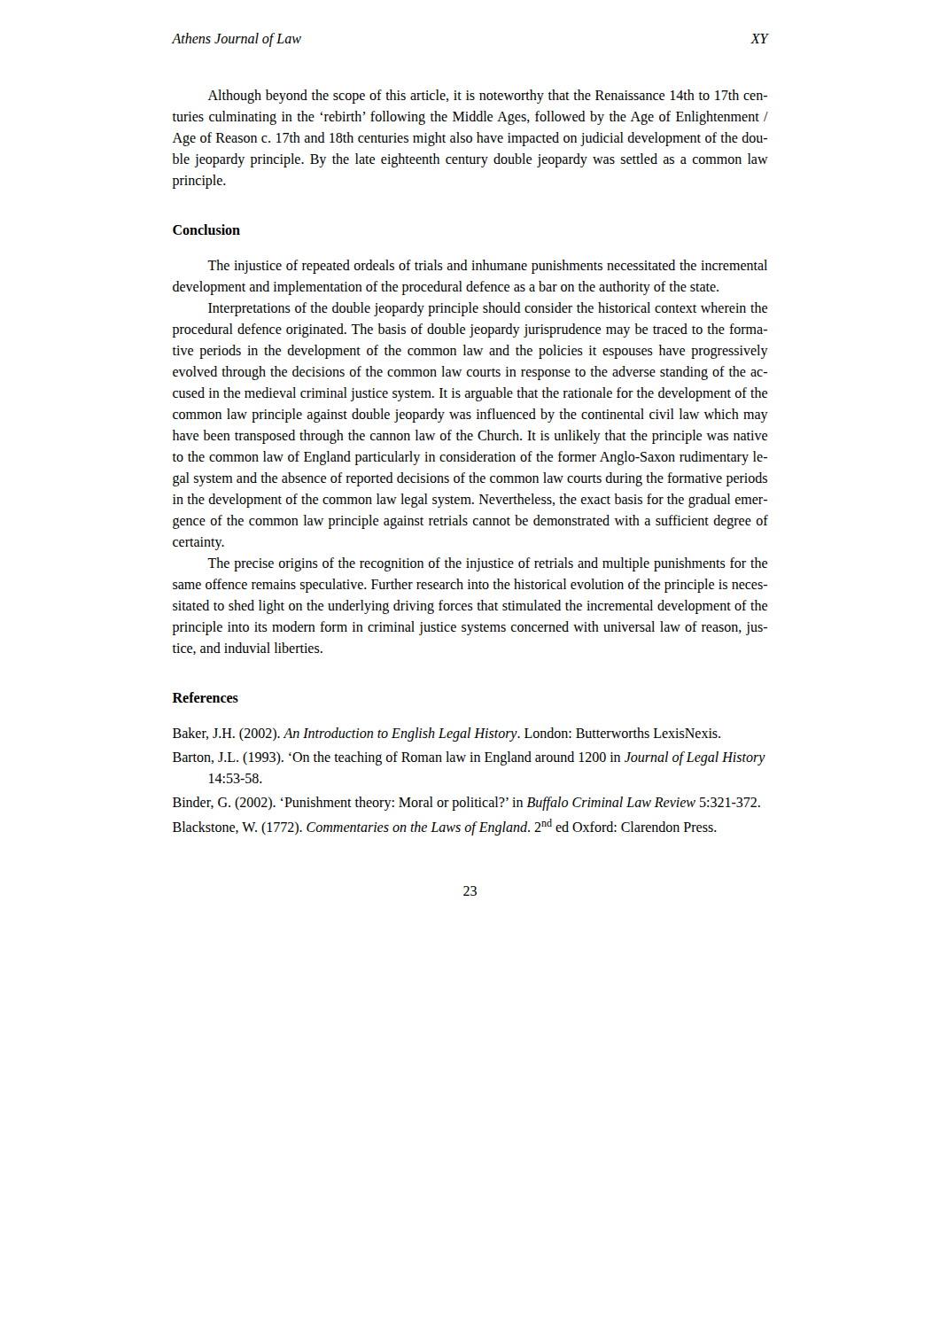Athens Journal of Law XY
Although beyond the scope of this article, it is noteworthy that the Renaissance 14th to 17th centuries culminating in the ‘rebirth’ following the Middle Ages, followed by the Age of Enlightenment / Age of Reason c. 17th and 18th centuries might also have impacted on judicial development of the double jeopardy principle. By the late eighteenth century double jeopardy was settled as a common law principle.
Conclusion
The injustice of repeated ordeals of trials and inhumane punishments necessitated the incremental development and implementation of the procedural defence as a bar on the authority of the state.
Interpretations of the double jeopardy principle should consider the historical context wherein the procedural defence originated. The basis of double jeopardy jurisprudence may be traced to the formative periods in the development of the common law and the policies it espouses have progressively evolved through the decisions of the common law courts in response to the adverse standing of the accused in the medieval criminal justice system. It is arguable that the rationale for the development of the common law principle against double jeopardy was influenced by the continental civil law which may have been transposed through the cannon law of the Church. It is unlikely that the principle was native to the common law of England particularly in consideration of the former Anglo-Saxon rudimentary legal system and the absence of reported decisions of the common law courts during the formative periods in the development of the common law legal system. Nevertheless, the exact basis for the gradual emergence of the common law principle against retrials cannot be demonstrated with a sufficient degree of certainty.
The precise origins of the recognition of the injustice of retrials and multiple punishments for the same offence remains speculative. Further research into the historical evolution of the principle is necessitated to shed light on the underlying driving forces that stimulated the incremental development of the principle into its modern form in criminal justice systems concerned with universal law of reason, justice, and induvial liberties.
References
Baker, J.H. (2002). An Introduction to English Legal History. London: Butterworths LexisNexis.
Barton, J.L. (1993). ‘On the teaching of Roman law in England around 1200 in Journal of Legal History 14:53-58.
Binder, G. (2002). ‘Punishment theory: Moral or political?’ in Buffalo Criminal Law Review 5:321-372.
Blackstone, W. (1772). Commentaries on the Laws of England. 2nd ed Oxford: Clarendon Press.
23